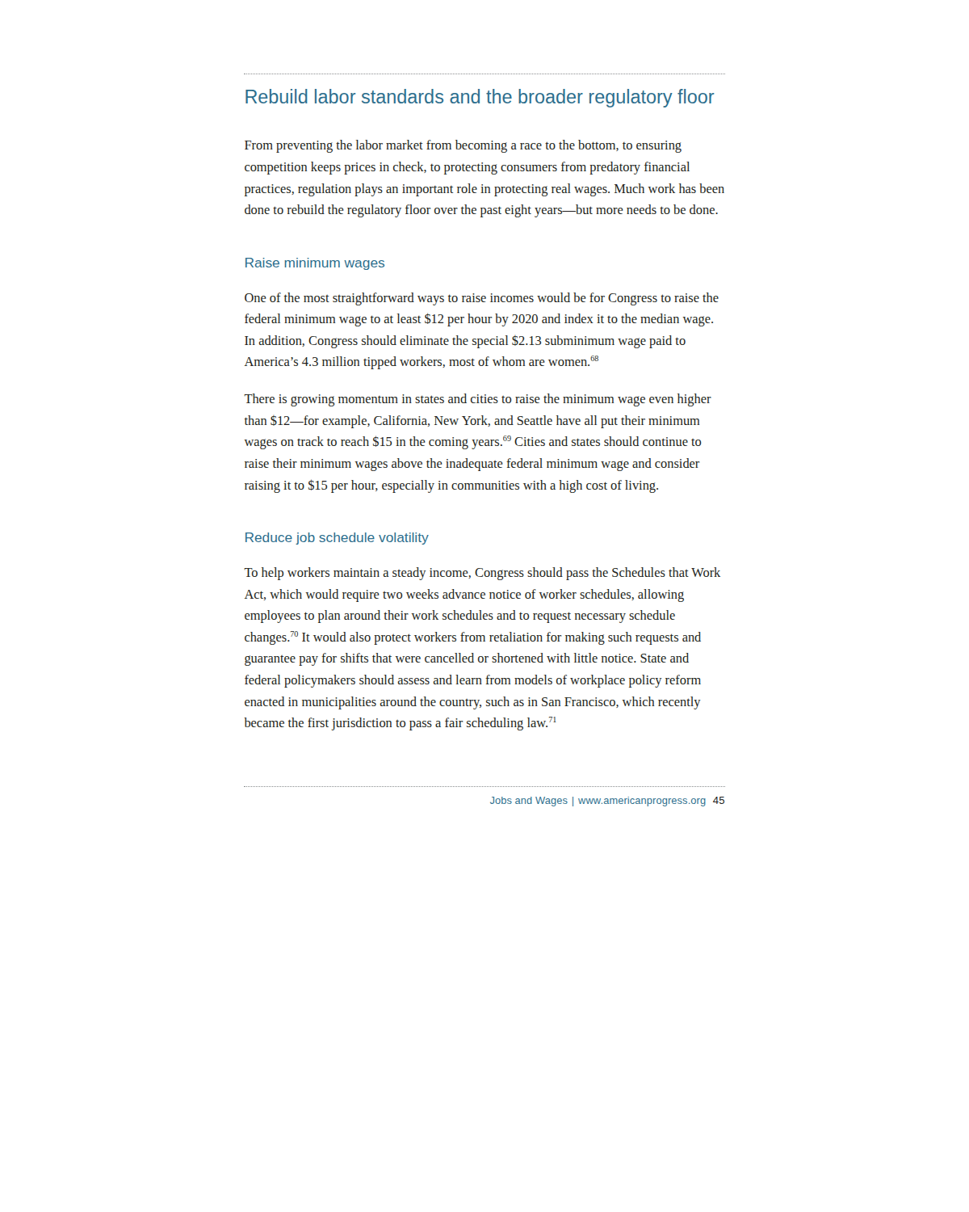Rebuild labor standards and the broader regulatory floor
From preventing the labor market from becoming a race to the bottom, to ensuring competition keeps prices in check, to protecting consumers from predatory financial practices, regulation plays an important role in protecting real wages. Much work has been done to rebuild the regulatory floor over the past eight years—but more needs to be done.
Raise minimum wages
One of the most straightforward ways to raise incomes would be for Congress to raise the federal minimum wage to at least $12 per hour by 2020 and index it to the median wage. In addition, Congress should eliminate the special $2.13 subminimum wage paid to America’s 4.3 million tipped workers, most of whom are women.68
There is growing momentum in states and cities to raise the minimum wage even higher than $12—for example, California, New York, and Seattle have all put their minimum wages on track to reach $15 in the coming years.69 Cities and states should continue to raise their minimum wages above the inadequate federal minimum wage and consider raising it to $15 per hour, especially in communities with a high cost of living.
Reduce job schedule volatility
To help workers maintain a steady income, Congress should pass the Schedules that Work Act, which would require two weeks advance notice of worker schedules, allowing employees to plan around their work schedules and to request necessary schedule changes.70 It would also protect workers from retaliation for making such requests and guarantee pay for shifts that were cancelled or shortened with little notice. State and federal policymakers should assess and learn from models of workplace policy reform enacted in municipalities around the country, such as in San Francisco, which recently became the first jurisdiction to pass a fair scheduling law.71
Jobs and Wages|www.americanprogress.org45